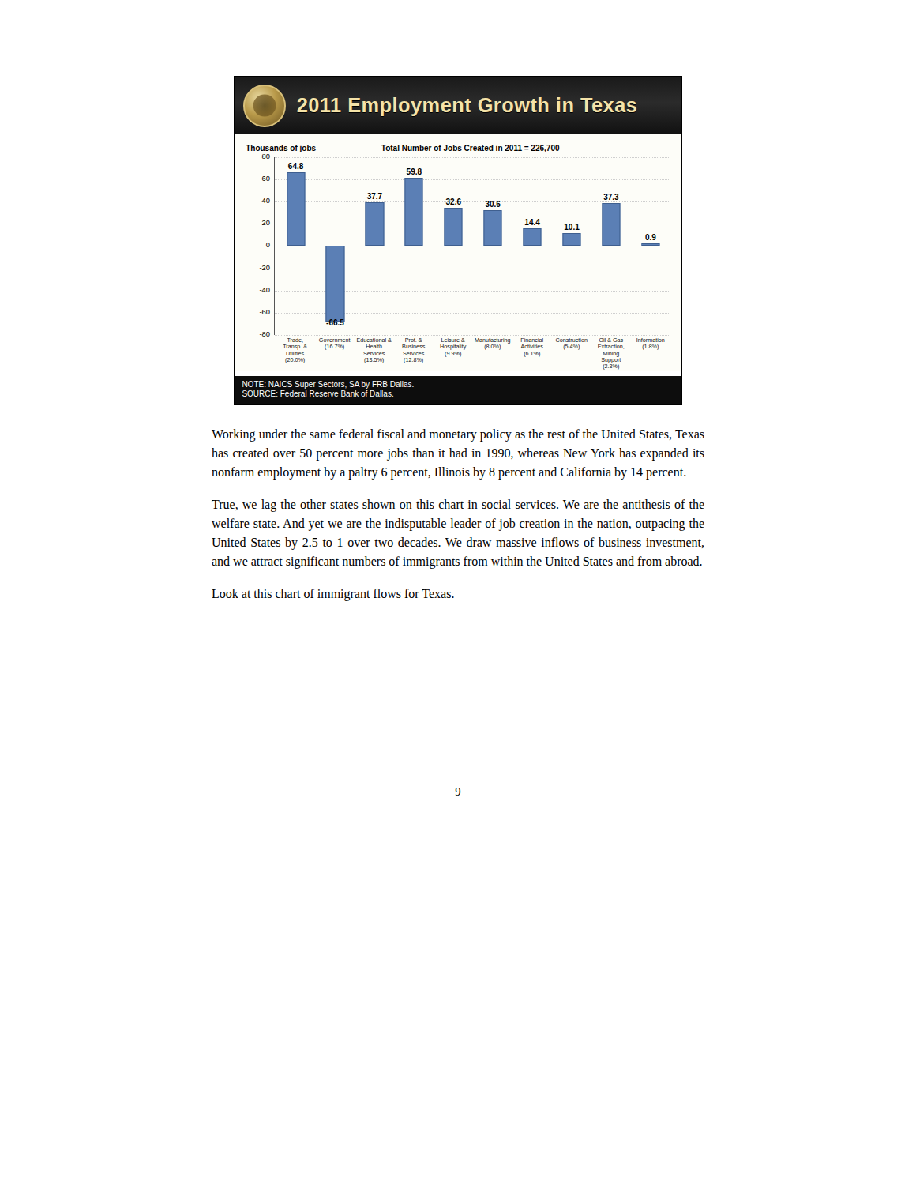2011 Employment Growth in Texas
Thousands of jobs
Total Number of Jobs Created in 2011 = 226,700
80 60 40 20 0 -20 -40 -60 -80
64.8
-66.5
37.7
59.8
32.6
30.6
14.4
10.1
37.3
0.9
Trade,
Transp. &
Utilities
(20.0%)
Government
(16.7%)
Educational &
Health
Services
(13.5%)
Prof. &
Business
Services
(12.8%)
Leisure &
Hospitality
(9.9%)
Manufacturing
(8.0%)
Financial
Activities
(6.1%)
Construction
(5.4%)
Oil & Gas
Extraction,
Mining
Support
(2.3%)
Information
(1.8%)
NOTE: NAICS Super Sectors, SA by FRB Dallas.
SOURCE: Federal Reserve Bank of Dallas.
Working under the same federal fiscal and monetary policy as the rest of the United States, Texas has created over 50 percent more jobs than it had in 1990, whereas New York has expanded its nonfarm employment by a paltry 6 percent, Illinois by 8 percent and California by 14 percent.
True, we lag the other states shown on this chart in social services. We are the antithesis of the welfare state. And yet we are the indisputable leader of job creation in the nation, outpacing the United States by 2.5 to 1 over two decades. We draw massive inflows of business investment, and we attract significant numbers of immigrants from within the United States and from abroad.
Look at this chart of immigrant flows for Texas.
9